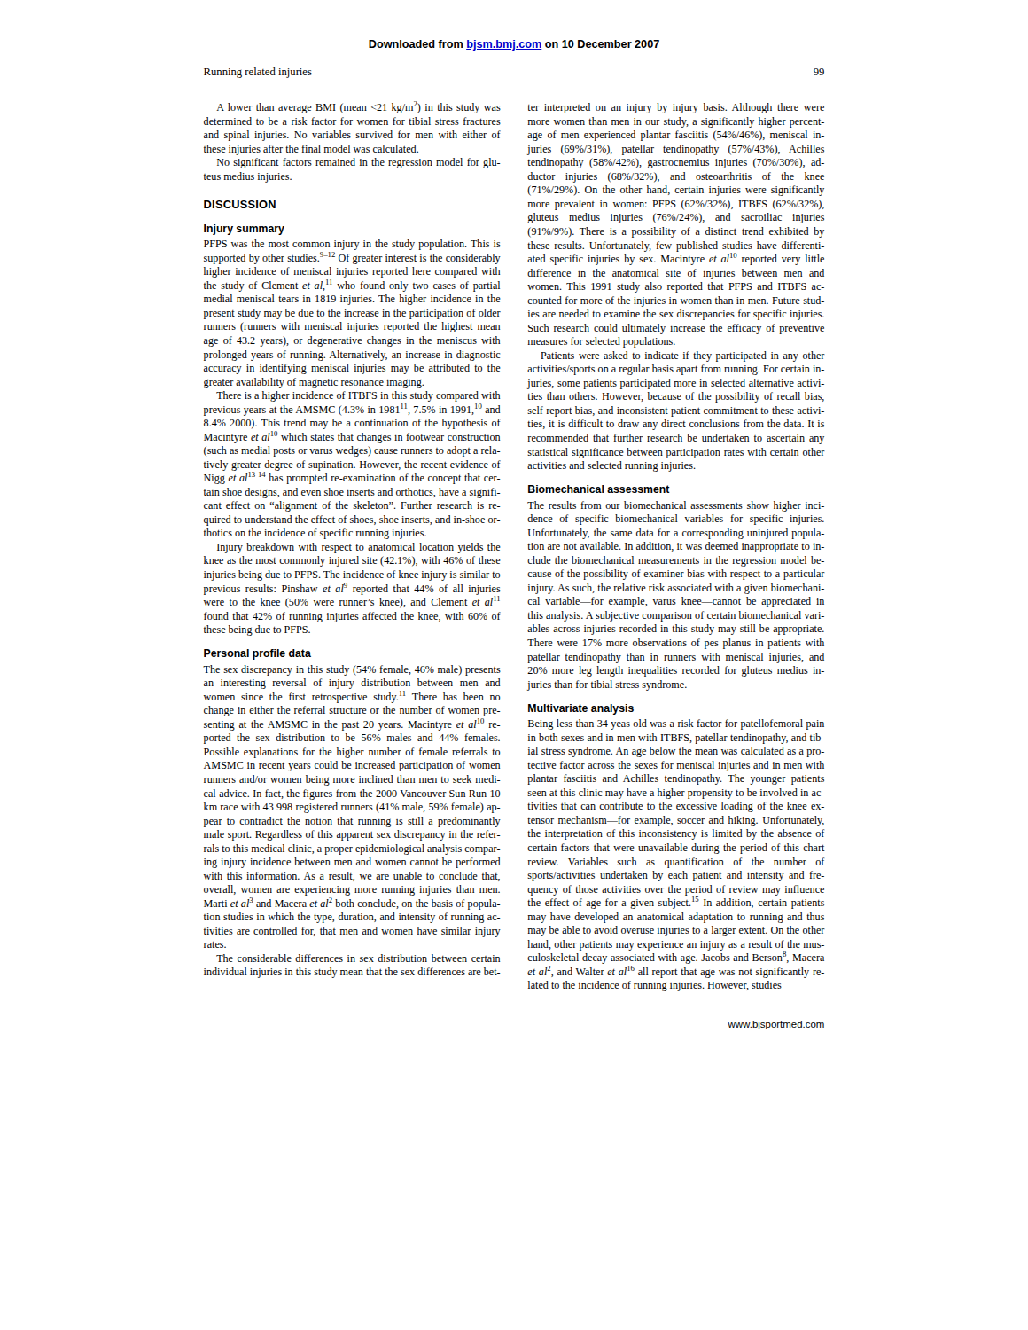Downloaded from bjsm.bmj.com on 10 December 2007
Running related injuries 99
A lower than average BMI (mean <21 kg/m2) in this study was determined to be a risk factor for women for tibial stress fractures and spinal injuries. No variables survived for men with either of these injuries after the final model was calculated.
No significant factors remained in the regression model for gluteus medius injuries.
Discussion
Injury summary
PFPS was the most common injury in the study population. This is supported by other studies.9–12 Of greater interest is the considerably higher incidence of meniscal injuries reported here compared with the study of Clement et al,11 who found only two cases of partial medial meniscal tears in 1819 injuries. The higher incidence in the present study may be due to the increase in the participation of older runners (runners with meniscal injuries reported the highest mean age of 43.2 years), or degenerative changes in the meniscus with prolonged years of running. Alternatively, an increase in diagnostic accuracy in identifying meniscal injuries may be attributed to the greater availability of magnetic resonance imaging.
There is a higher incidence of ITBFS in this study compared with previous years at the AMSMC (4.3% in 198111, 7.5% in 1991,10 and 8.4% 2000). This trend may be a continuation of the hypothesis of Macintyre et al10 which states that changes in footwear construction (such as medial posts or varus wedges) cause runners to adopt a relatively greater degree of supination. However, the recent evidence of Nigg et al13 14 has prompted re-examination of the concept that certain shoe designs, and even shoe inserts and orthotics, have a significant effect on “alignment of the skeleton”. Further research is required to understand the effect of shoes, shoe inserts, and in-shoe orthotics on the incidence of specific running injuries.
Injury breakdown with respect to anatomical location yields the knee as the most commonly injured site (42.1%), with 46% of these injuries being due to PFPS. The incidence of knee injury is similar to previous results: Pinshaw et al9 reported that 44% of all injuries were to the knee (50% were runner’s knee), and Clement et al11 found that 42% of running injuries affected the knee, with 60% of these being due to PFPS.
Personal profile data
The sex discrepancy in this study (54% female, 46% male) presents an interesting reversal of injury distribution between men and women since the first retrospective study.11 There has been no change in either the referral structure or the number of women presenting at the AMSMC in the past 20 years. Macintyre et al10 reported the sex distribution to be 56% males and 44% females. Possible explanations for the higher number of female referrals to AMSMC in recent years could be increased participation of women runners and/or women being more inclined than men to seek medical advice. In fact, the figures from the 2000 Vancouver Sun Run 10 km race with 43 998 registered runners (41% male, 59% female) appear to contradict the notion that running is still a predominantly male sport. Regardless of this apparent sex discrepancy in the referrals to this medical clinic, a proper epidemiological analysis comparing injury incidence between men and women cannot be performed with this information. As a result, we are unable to conclude that, overall, women are experiencing more running injuries than men. Marti et al3 and Macera et al2 both conclude, on the basis of population studies in which the type, duration, and intensity of running activities are controlled for, that men and women have similar injury rates.
The considerable differences in sex distribution between certain individual injuries in this study mean that the sex differences are better interpreted on an injury by injury basis. Although there were more women than men in our study, a significantly higher percentage of men experienced plantar fasciitis (54%/46%), meniscal injuries (69%/31%), patellar tendinopathy (57%/43%), Achilles tendinopathy (58%/42%), gastrocnemius injuries (70%/30%), adductor injuries (68%/32%), and osteoarthritis of the knee (71%/29%). On the other hand, certain injuries were significantly more prevalent in women: PFPS (62%/32%), ITBFS (62%/32%), gluteus medius injuries (76%/24%), and sacroiliac injuries (91%/9%). There is a possibility of a distinct trend exhibited by these results. Unfortunately, few published studies have differentiated specific injuries by sex. Macintyre et al10 reported very little difference in the anatomical site of injuries between men and women. This 1991 study also reported that PFPS and ITBFS accounted for more of the injuries in women than in men. Future studies are needed to examine the sex discrepancies for specific injuries. Such research could ultimately increase the efficacy of preventive measures for selected populations.
Patients were asked to indicate if they participated in any other activities/sports on a regular basis apart from running. For certain injuries, some patients participated more in selected alternative activities than others. However, because of the possibility of recall bias, self report bias, and inconsistent patient commitment to these activities, it is difficult to draw any direct conclusions from the data. It is recommended that further research be undertaken to ascertain any statistical significance between participation rates with certain other activities and selected running injuries.
Biomechanical assessment
The results from our biomechanical assessments show higher incidence of specific biomechanical variables for specific injuries. Unfortunately, the same data for a corresponding uninjured population are not available. In addition, it was deemed inappropriate to include the biomechanical measurements in the regression model because of the possibility of examiner bias with respect to a particular injury. As such, the relative risk associated with a given biomechanical variable—for example, varus knee—cannot be appreciated in this analysis. A subjective comparison of certain biomechanical variables across injuries recorded in this study may still be appropriate. There were 17% more observations of pes planus in patients with patellar tendinopathy than in runners with meniscal injuries, and 20% more leg length inequalities recorded for gluteus medius injuries than for tibial stress syndrome.
Multivariate analysis
Being less than 34 yeas old was a risk factor for patellofemoral pain in both sexes and in men with ITBFS, patellar tendinopathy, and tibial stress syndrome. An age below the mean was calculated as a protective factor across the sexes for meniscal injuries and in men with plantar fasciitis and Achilles tendinopathy. The younger patients seen at this clinic may have a higher propensity to be involved in activities that can contribute to the excessive loading of the knee extensor mechanism—for example, soccer and hiking. Unfortunately, the interpretation of this inconsistency is limited by the absence of certain factors that were unavailable during the period of this chart review. Variables such as quantification of the number of sports/activities undertaken by each patient and intensity and frequency of those activities over the period of review may influence the effect of age for a given subject.15 In addition, certain patients may have developed an anatomical adaptation to running and thus may be able to avoid overuse injuries to a larger extent. On the other hand, other patients may experience an injury as a result of the musculoskeletal decay associated with age. Jacobs and Berson8, Macera et al2, and Walter et al16 all report that age was not significantly related to the incidence of running injuries. However, studies
www.bjsportmed.com